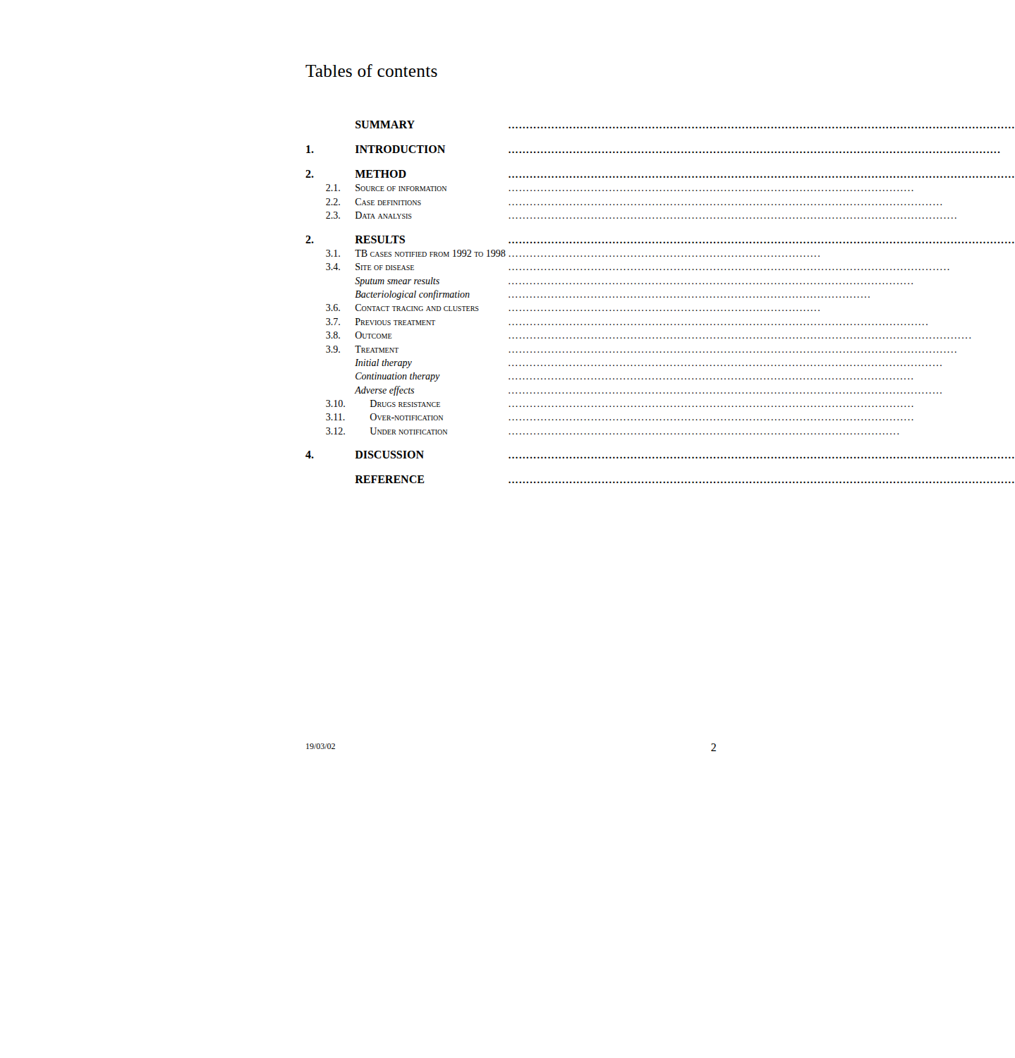Tables of contents
| | Summary | .................................................................................................................................................. | 3 |
| 1. | Introduction | ......................................................................................................................................... | 4 |
| 2. | Method | ..................................................................................................................................................... | 4 |
| 2.1. | Source of information | ................................................................................................................. | 4 |
| 2.2. | Case definitions | ......................................................................................................................... | 4 |
| 2.3. | Data analysis | ............................................................................................................................. | 5 |
| 2. | Results | ..................................................................................................................................................... | 5 |
| 3.1. | TB cases notified from 1992 to 1998 | ....................................................................................... | 5 |
| 3.4. | Site of disease | ........................................................................................................................... | 8 |
| | Sputum smear results | ................................................................................................................. | 9 |
| | Bacteriological confirmation | ..................................................................................................... | 9 |
| 3.6. | Contact tracing and clusters | ....................................................................................... | 10 |
| 3.7. | Previous treatment | ..................................................................................................................... | 10 |
| 3.8. | Outcome | ................................................................................................................................. | 11 |
| 3.9. | Treatment | ............................................................................................................................. | 11 |
| | Initial therapy | ......................................................................................................................... | 11 |
| | Continuation therapy | ................................................................................................................. | 12 |
| | Adverse effects | ......................................................................................................................... | 12 |
| 3.10. | Drugs resistance | ................................................................................................................. | 13 |
| 3.11. | Over-notification | ................................................................................................................. | 13 |
| 3.12. | Under notification | ............................................................................................................. | 14 |
| 4. | Discussion | ............................................................................................................................................. | 15 |
| | Reference | ............................................................................................................................................... | 16 |
19/03/02 2